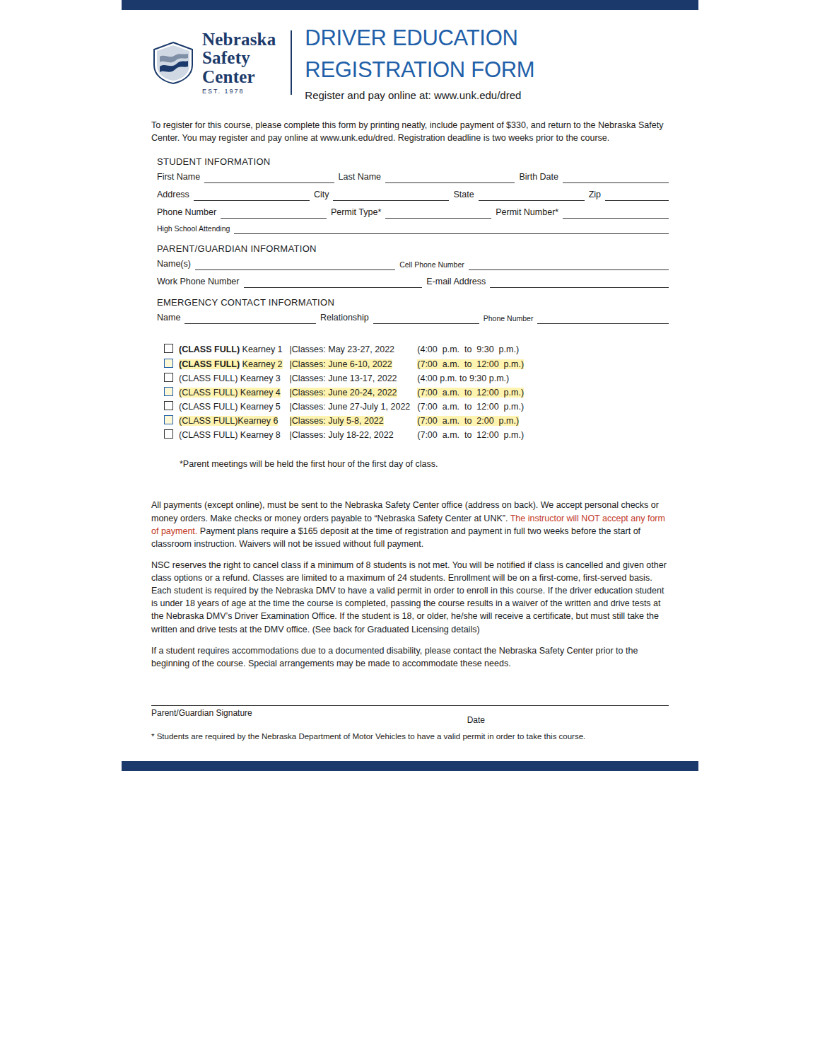Nebraska
Safety Center
EST. 1978
DRIVER EDUCATION REGISTRATION FORM
Register and pay online at: www.unk.edu/dred
To register for this course, please complete this form by printing neatly, include payment of $330, and return to the Nebraska Safety Center. You may register and pay online at www.unk.edu/dred. Registration deadline is two weeks prior to the course.
STUDENT INFORMATION
First Name Last Name Birth Date
Address City State Zip
Phone Number Permit Type* Permit Number*
High School Attending
PARENT/GUARDIAN INFORMATION
Name(s) Cell Phone Number
Work Phone Number E-mail Address
EMERGENCY CONTACT INFORMATION
Name Relationship Phone Number
| (CLASS FULL) Kearney 1 | /Classes: May 23-27, 2022 | (4:00 p.m. to 9:30 p.m.) |
| (CLASS FULL) Kearney 2 | /Classes: June 6-10, 2022 | (7:00 a.m. to 12:00 p.m.) |
| (CLASS FULL) Kearney 3 | /Classes: June 13-17, 2022 | (4:00 p.m. to 9:30 p.m.) |
| (CLASS FULL) Kearney 4 | /Classes: June 20-24, 2022 | (7:00 a.m. to 12:00 p.m.) |
| (CLASS FULL) Kearney 5 | /Classes: June 27-July 1, 2022 | (7:00 a.m. to 12:00 p.m.) |
| (CLASS FULL)Kearney 6 | /Classes: July 5-8, 2022 | (7:00 a.m. to 2:00 p.m.) |
| (CLASS FULL) Kearney 8 | /Classes: July 18-22, 2022 | (7:00 a.m. to 12:00 p.m.) |
*Parent meetings will be held the first hour of the first day of class.
All payments (except online), must be sent to the Nebraska Safety Center office (address on back). We accept personal checks or money orders. Make checks or money orders payable to “Nebraska Safety Center at UNK”. The instructor will NOT accept any form of payment. Payment plans require a $165 deposit at the time of registration and payment in full two weeks before the start of classroom instruction. Waivers will not be issued without full payment.
NSC reserves the right to cancel class if a minimum of 8 students is not met. You will be notified if class is cancelled and given other class options or a refund. Classes are limited to a maximum of 24 students. Enrollment will be on a first-come, first-served basis. Each student is required by the Nebraska DMV to have a valid permit in order to enroll in this course. If the driver education student is under 18 years of age at the time the course is completed, passing the course results in a waiver of the written and drive tests at the Nebraska DMV’s Driver Examination Office. If the student is 18, or older, he/she will receive a certificate, but must still take the written and drive tests at the DMV office. (See back for Graduated Licensing details)
If a student requires accommodations due to a documented disability, please contact the Nebraska Safety Center prior to the beginning of the course. Special arrangements may be made to accommodate these needs.
Parent/Guardian Signature Date
* Students are required by the Nebraska Department of Motor Vehicles to have a valid permit in order to take this course.